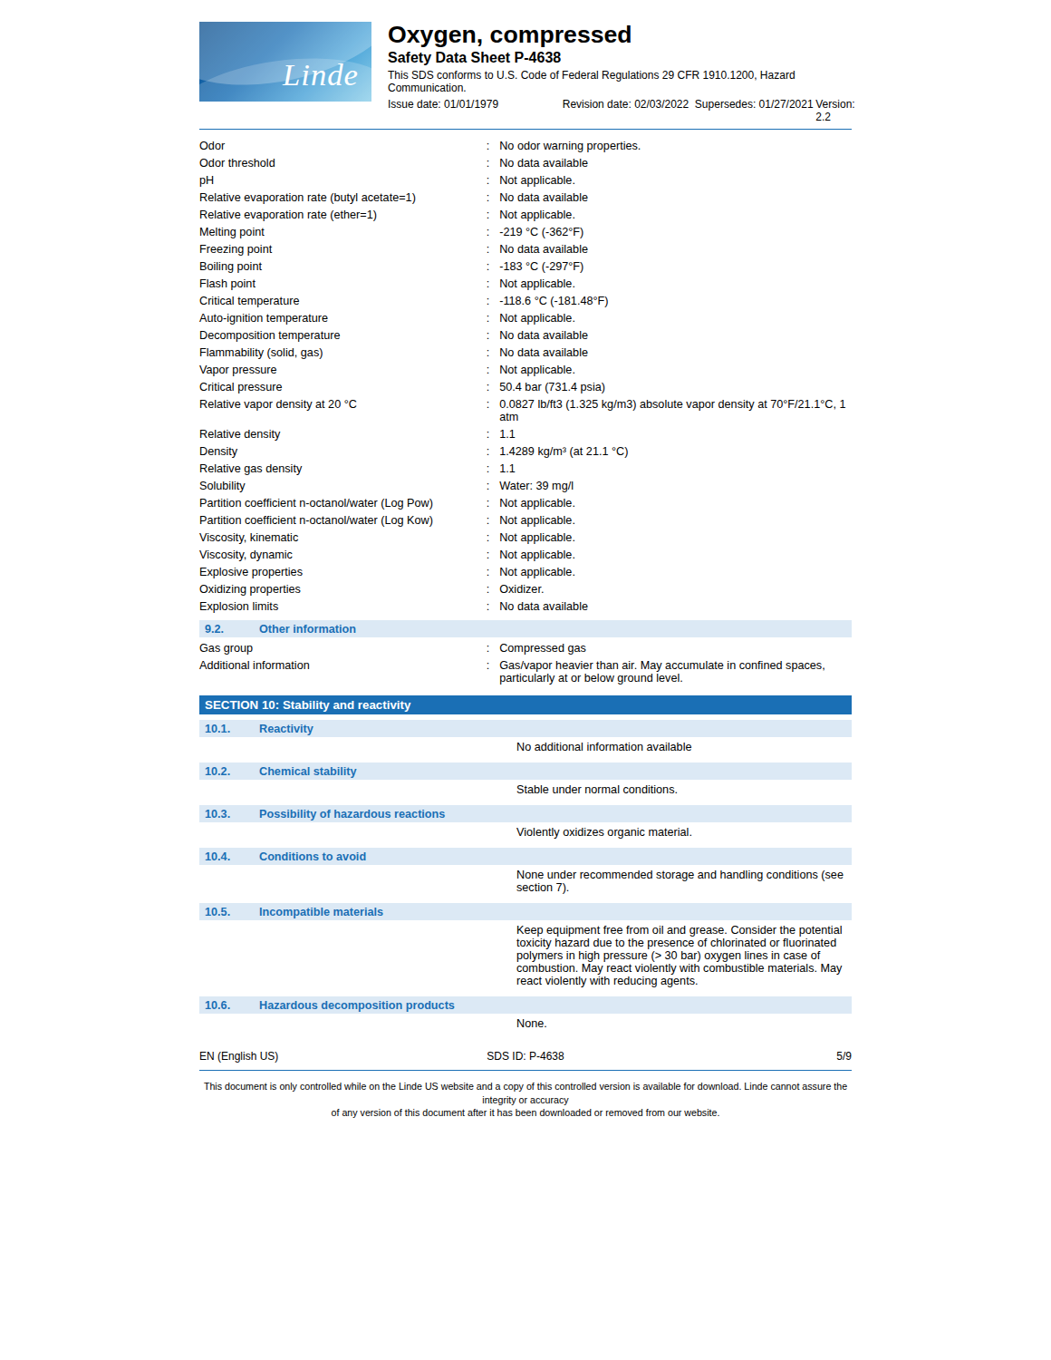Linde
Oxygen, compressed
Safety Data Sheet P-4638
This SDS conforms to U.S. Code of Federal Regulations 29 CFR 1910.1200, Hazard Communication.
Issue date: 01/01/1979 Revision date: 02/03/2022 Supersedes: 01/27/2021 Version: 2.2
| Odor | : | No odor warning properties. |
| Odor threshold | : | No data available |
| pH | : | Not applicable. |
| Relative evaporation rate (butyl acetate=1) | : | No data available |
| Relative evaporation rate (ether=1) | : | Not applicable. |
| Melting point | : | -219 °C (-362°F) |
| Freezing point | : | No data available |
| Boiling point | : | -183 °C (-297°F) |
| Flash point | : | Not applicable. |
| Critical temperature | : | -118.6 °C (-181.48°F) |
| Auto-ignition temperature | : | Not applicable. |
| Decomposition temperature | : | No data available |
| Flammability (solid, gas) | : | No data available |
| Vapor pressure | : | Not applicable. |
| Critical pressure | : | 50.4 bar (731.4 psia) |
| Relative vapor density at 20 °C | : | 0.0827 lb/ft3 (1.325 kg/m3) absolute vapor density at 70°F/21.1°C, 1 atm |
| Relative density | : | 1.1 |
| Density | : | 1.4289 kg/m³ (at 21.1 °C) |
| Relative gas density | : | 1.1 |
| Solubility | : | Water: 39 mg/l |
| Partition coefficient n-octanol/water (Log Pow) | : | Not applicable. |
| Partition coefficient n-octanol/water (Log Kow) | : | Not applicable. |
| Viscosity, kinematic | : | Not applicable. |
| Viscosity, dynamic | : | Not applicable. |
| Explosive properties | : | Not applicable. |
| Oxidizing properties | : | Oxidizer. |
| Explosion limits | : | No data available |
9.2. Other information
Gas group
:
Compressed gas
Additional information
:
Gas/vapor heavier than air. May accumulate in confined spaces, particularly at or below ground level.
SECTION 10: Stability and reactivity
10.1. Reactivity
No additional information available
10.2. Chemical stability
Stable under normal conditions.
10.3. Possibility of hazardous reactions
Violently oxidizes organic material.
10.4. Conditions to avoid
None under recommended storage and handling conditions (see section 7).
10.5. Incompatible materials
Keep equipment free from oil and grease. Consider the potential toxicity hazard due to the presence of chlorinated or fluorinated polymers in high pressure (> 30 bar) oxygen lines in case of combustion. May react violently with combustible materials. May react violently with reducing agents.
10.6. Hazardous decomposition products
None.
EN (English US)
SDS ID: P-4638
5/9
This document is only controlled while on the Linde US website and a copy of this controlled version is available for download. Linde cannot assure the integrity or accuracy
of any version of this document after it has been downloaded or removed from our website.